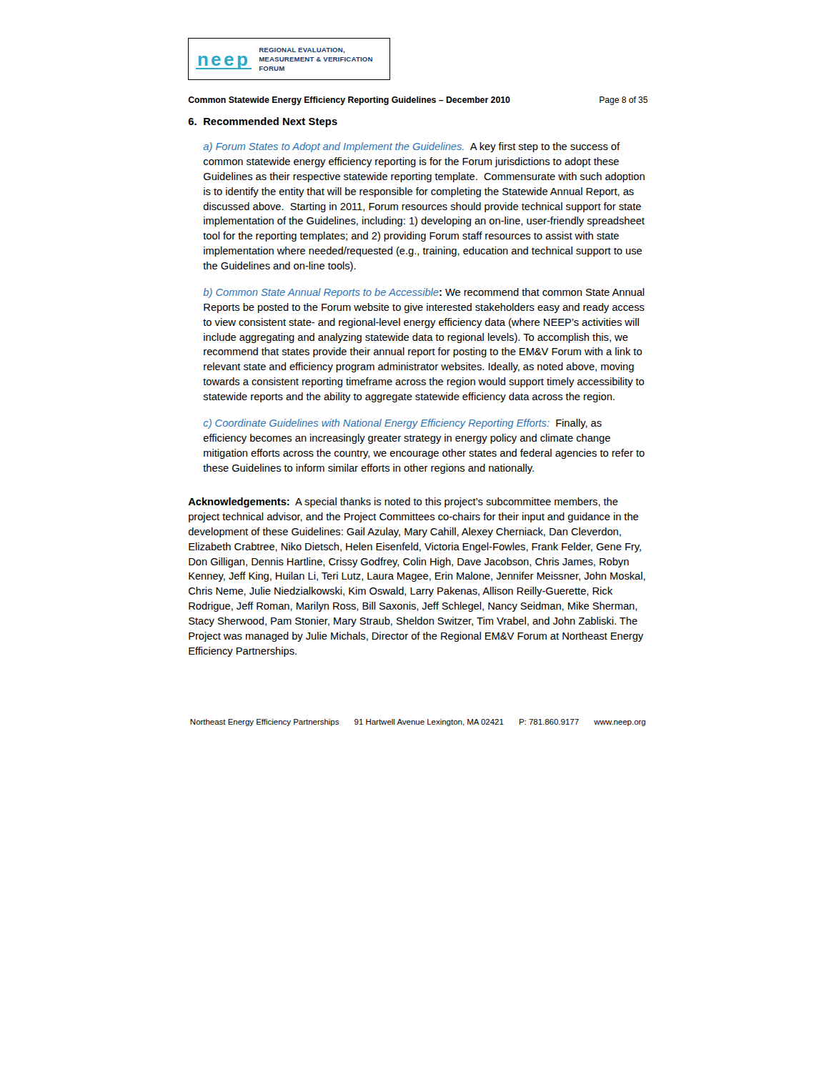n e e p
Regional Evaluation,
Measurement & Verification Forum
Common Statewide Energy Efficiency Reporting Guidelines – December 2010
Page 8 of 35
6. Recommended Next Steps
a) Forum States to Adopt and Implement the Guidelines. A key first step to the success of common statewide energy efficiency reporting is for the Forum jurisdictions to adopt these Guidelines as their respective statewide reporting template. Commensurate with such adoption is to identify the entity that will be responsible for completing the Statewide Annual Report, as discussed above. Starting in 2011, Forum resources should provide technical support for state implementation of the Guidelines, including: 1) developing an on-line, user-friendly spreadsheet tool for the reporting templates; and 2) providing Forum staff resources to assist with state implementation where needed/requested (e.g., training, education and technical support to use the Guidelines and on-line tools).
b) Common State Annual Reports to be Accessible: We recommend that common State Annual Reports be posted to the Forum website to give interested stakeholders easy and ready access to view consistent state- and regional-level energy efficiency data (where NEEP’s activities will include aggregating and analyzing statewide data to regional levels). To accomplish this, we recommend that states provide their annual report for posting to the EM&V Forum with a link to relevant state and efficiency program administrator websites. Ideally, as noted above, moving towards a consistent reporting timeframe across the region would support timely accessibility to statewide reports and the ability to aggregate statewide efficiency data across the region.
c) Coordinate Guidelines with National Energy Efficiency Reporting Efforts: Finally, as efficiency becomes an increasingly greater strategy in energy policy and climate change mitigation efforts across the country, we encourage other states and federal agencies to refer to these Guidelines to inform similar efforts in other regions and nationally.
Acknowledgements: A special thanks is noted to this project’s subcommittee members, the project technical advisor, and the Project Committees co-chairs for their input and guidance in the development of these Guidelines: Gail Azulay, Mary Cahill, Alexey Cherniack, Dan Cleverdon, Elizabeth Crabtree, Niko Dietsch, Helen Eisenfeld, Victoria Engel-Fowles, Frank Felder, Gene Fry, Don Gilligan, Dennis Hartline, Crissy Godfrey, Colin High, Dave Jacobson, Chris James, Robyn Kenney, Jeff King, Huilan Li, Teri Lutz, Laura Magee, Erin Malone, Jennifer Meissner, John Moskal, Chris Neme, Julie Niedzialkowski, Kim Oswald, Larry Pakenas, Allison Reilly-Guerette, Rick Rodrigue, Jeff Roman, Marilyn Ross, Bill Saxonis, Jeff Schlegel, Nancy Seidman, Mike Sherman, Stacy Sherwood, Pam Stonier, Mary Straub, Sheldon Switzer, Tim Vrabel, and John Zabliski. The Project was managed by Julie Michals, Director of the Regional EM&V Forum at Northeast Energy Efficiency Partnerships.
Northeast Energy Efficiency Partnerships 91 Hartwell Avenue Lexington, MA 02421 P: 781.860.9177 www.neep.org